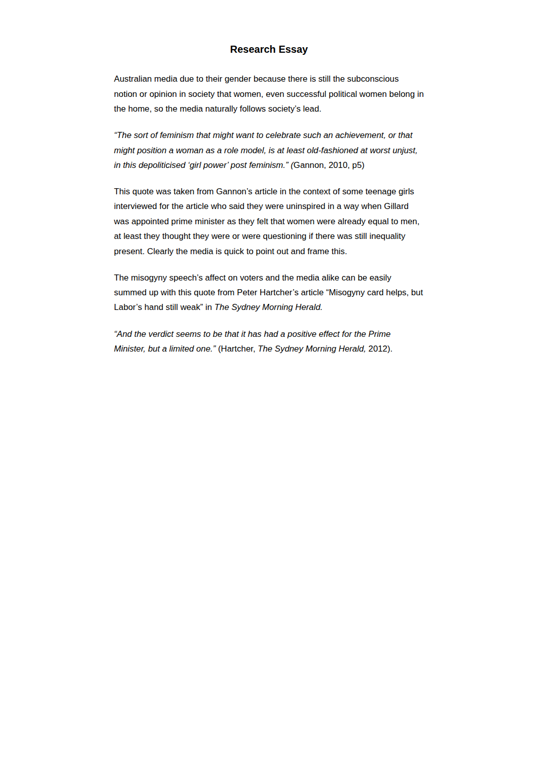Research Essay
Australian media due to their gender because there is still the subconscious notion or opinion in society that women, even successful political women belong in the home, so the media naturally follows society’s lead.
“The sort of feminism that might want to celebrate such an achievement, or that might position a woman as a role model, is at least old-fashioned at worst unjust, in this depoliticised ‘girl power’ post feminism.” (Gannon, 2010, p5)
This quote was taken from Gannon’s article in the context of some teenage girls interviewed for the article who said they were uninspired in a way when Gillard was appointed prime minister as they felt that women were already equal to men, at least they thought they were or were questioning if there was still inequality present. Clearly the media is quick to point out and frame this.
The misogyny speech’s affect on voters and the media alike can be easily summed up with this quote from Peter Hartcher’s article “Misogyny card helps, but Labor’s hand still weak” in The Sydney Morning Herald.
“And the verdict seems to be that it has had a positive effect for the Prime Minister, but a limited one.” (Hartcher, The Sydney Morning Herald, 2012).